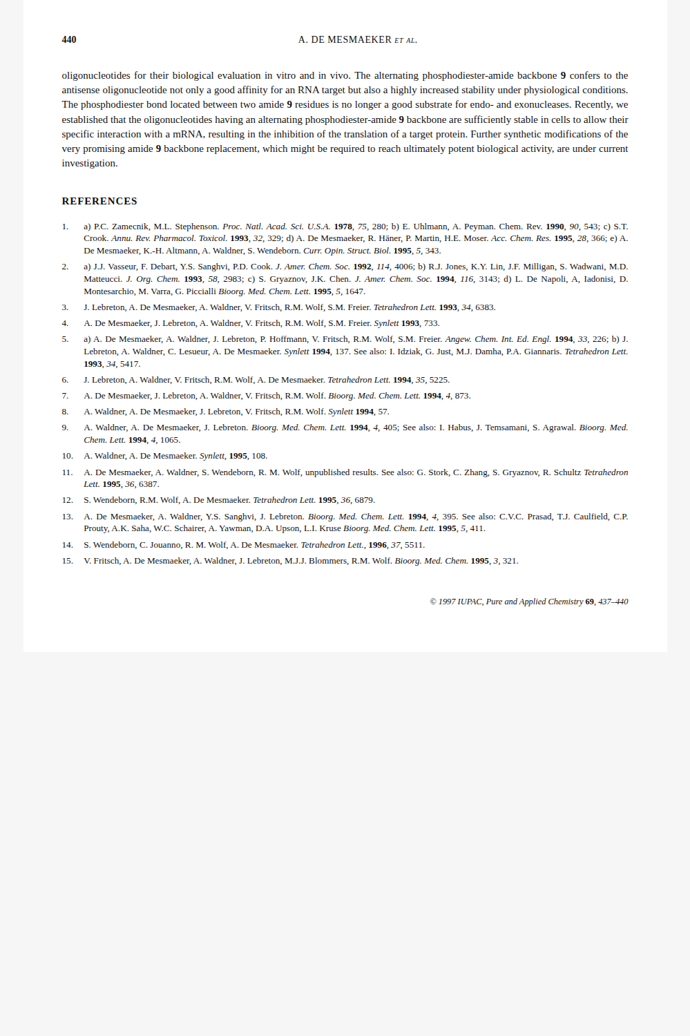440 A. DE MESMAEKER et al.
oligonucleotides for their biological evaluation in vitro and in vivo. The alternating phosphodiester-amide backbone 9 confers to the antisense oligonucleotide not only a good affinity for an RNA target but also a highly increased stability under physiological conditions. The phosphodiester bond located between two amide 9 residues is no longer a good substrate for endo- and exonucleases. Recently, we established that the oligonucleotides having an alternating phosphodiester-amide 9 backbone are sufficiently stable in cells to allow their specific interaction with a mRNA, resulting in the inhibition of the translation of a target protein. Further synthetic modifications of the very promising amide 9 backbone replacement, which might be required to reach ultimately potent biological activity, are under current investigation.
REFERENCES
1. a) P.C. Zamecnik, M.L. Stephenson. Proc. Natl. Acad. Sci. U.S.A. 1978, 75, 280; b) E. Uhlmann, A. Peyman. Chem. Rev. 1990, 90, 543; c) S.T. Crook. Annu. Rev. Pharmacol. Toxicol. 1993, 32, 329; d) A. De Mesmaeker, R. Häner, P. Martin, H.E. Moser. Acc. Chem. Res. 1995, 28, 366; e) A. De Mesmaeker, K.-H. Altmann, A. Waldner, S. Wendeborn. Curr. Opin. Struct. Biol. 1995, 5, 343.
2. a) J.J. Vasseur, F. Debart, Y.S. Sanghvi, P.D. Cook. J. Amer. Chem. Soc. 1992, 114, 4006; b) R.J. Jones, K.Y. Lin, J.F. Milligan, S. Wadwani, M.D. Matteucci. J. Org. Chem. 1993, 58, 2983; c) S. Gryaznov, J.K. Chen. J. Amer. Chem. Soc. 1994, 116, 3143; d) L. De Napoli, A, Iadonisi, D. Montesarchio, M. Varra, G. Piccialli Bioorg. Med. Chem. Lett. 1995, 5, 1647.
3. J. Lebreton, A. De Mesmaeker, A. Waldner, V. Fritsch, R.M. Wolf, S.M. Freier. Tetrahedron Lett. 1993, 34, 6383.
4. A. De Mesmaeker, J. Lebreton, A. Waldner, V. Fritsch, R.M. Wolf, S.M. Freier. Synlett 1993, 733.
5. a) A. De Mesmaeker, A. Waldner, J. Lebreton, P. Hoffmann, V. Fritsch, R.M. Wolf, S.M. Freier. Angew. Chem. Int. Ed. Engl. 1994, 33, 226; b) J. Lebreton, A. Waldner, C. Lesueur, A. De Mesmaeker. Synlett 1994, 137. See also: I. Idziak, G. Just, M.J. Damha, P.A. Giannaris. Tetrahedron Lett. 1993, 34, 5417.
6. J. Lebreton, A. Waldner, V. Fritsch, R.M. Wolf, A. De Mesmaeker. Tetrahedron Lett. 1994, 35, 5225.
7. A. De Mesmaeker, J. Lebreton, A. Waldner, V. Fritsch, R.M. Wolf. Bioorg. Med. Chem. Lett. 1994, 4, 873.
8. A. Waldner, A. De Mesmaeker, J. Lebreton, V. Fritsch, R.M. Wolf. Synlett 1994, 57.
9. A. Waldner, A. De Mesmaeker, J. Lebreton. Bioorg. Med. Chem. Lett. 1994, 4, 405; See also: I. Habus, J. Temsamani, S. Agrawal. Bioorg. Med. Chem. Lett. 1994, 4, 1065.
10. A. Waldner, A. De Mesmaeker. Synlett, 1995, 108.
11. A. De Mesmaeker, A. Waldner, S. Wendeborn, R. M. Wolf, unpublished results. See also: G. Stork, C. Zhang, S. Gryaznov, R. Schultz Tetrahedron Lett. 1995, 36, 6387.
12. S. Wendeborn, R.M. Wolf, A. De Mesmaeker. Tetrahedron Lett. 1995, 36, 6879.
13. A. De Mesmaeker, A. Waldner, Y.S. Sanghvi, J. Lebreton. Bioorg. Med. Chem. Lett. 1994, 4, 395. See also: C.V.C. Prasad, T.J. Caulfield, C.P. Prouty, A.K. Saha, W.C. Schairer, A. Yawman, D.A. Upson, L.I. Kruse Bioorg. Med. Chem. Lett. 1995, 5, 411.
14. S. Wendeborn, C. Jouanno, R. M. Wolf, A. De Mesmaeker. Tetrahedron Lett., 1996, 37, 5511.
15. V. Fritsch, A. De Mesmaeker, A. Waldner, J. Lebreton, M.J.J. Blommers, R.M. Wolf. Bioorg. Med. Chem. 1995, 3, 321.
© 1997 IUPAC, Pure and Applied Chemistry 69, 437–440